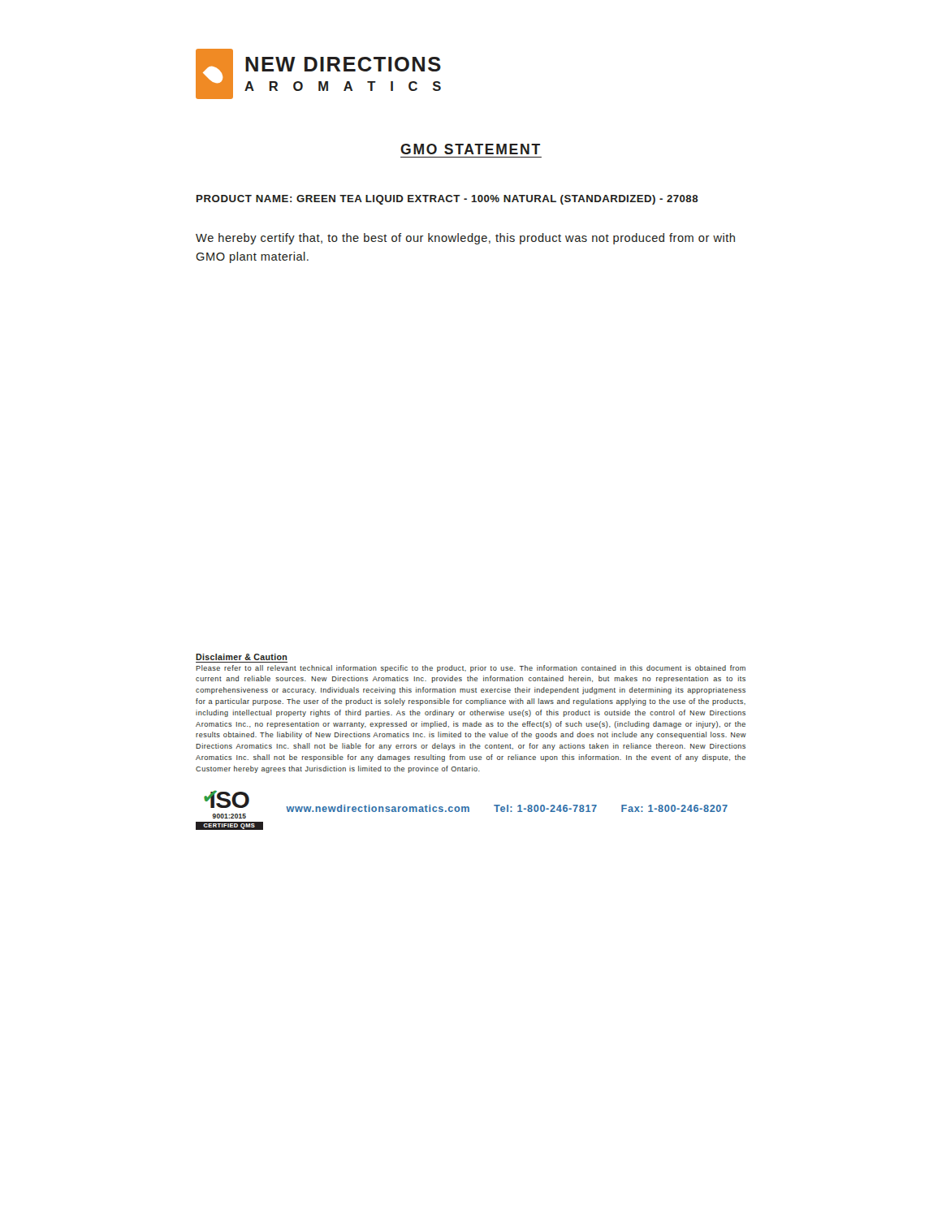NEW DIRECTIONS
A R O M A T I C S
GMO STATEMENT
PRODUCT NAME: GREEN TEA LIQUID EXTRACT - 100% NATURAL (STANDARDIZED) - 27088
We hereby certify that, to the best of our knowledge, this product was not produced from or with GMO plant material.
Disclaimer & Caution
Please refer to all relevant technical information specific to the product, prior to use. The information contained in this document is obtained from current and reliable sources. New Directions Aromatics Inc. provides the information contained herein, but makes no representation as to its comprehensiveness or accuracy. Individuals receiving this information must exercise their independent judgment in determining its appropriateness for a particular purpose. The user of the product is solely responsible for compliance with all laws and regulations applying to the use of the products, including intellectual property rights of third parties. As the ordinary or otherwise use(s) of this product is outside the control of New Directions Aromatics Inc., no representation or warranty, expressed or implied, is made as to the effect(s) of such use(s), (including damage or injury), or the results obtained. The liability of New Directions Aromatics Inc. is limited to the value of the goods and does not include any consequential loss. New Directions Aromatics Inc. shall not be liable for any errors or delays in the content, or for any actions taken in reliance thereon. New Directions Aromatics Inc. shall not be responsible for any damages resulting from use of or reliance upon this information. In the event of any dispute, the Customer hereby agrees that Jurisdiction is limited to the province of Ontario.
✓ISO
9001:2015
CERTIFIED QMS
www.newdirectionsaromatics.com Tel: 1-800-246-7817 Fax: 1-800-246-8207